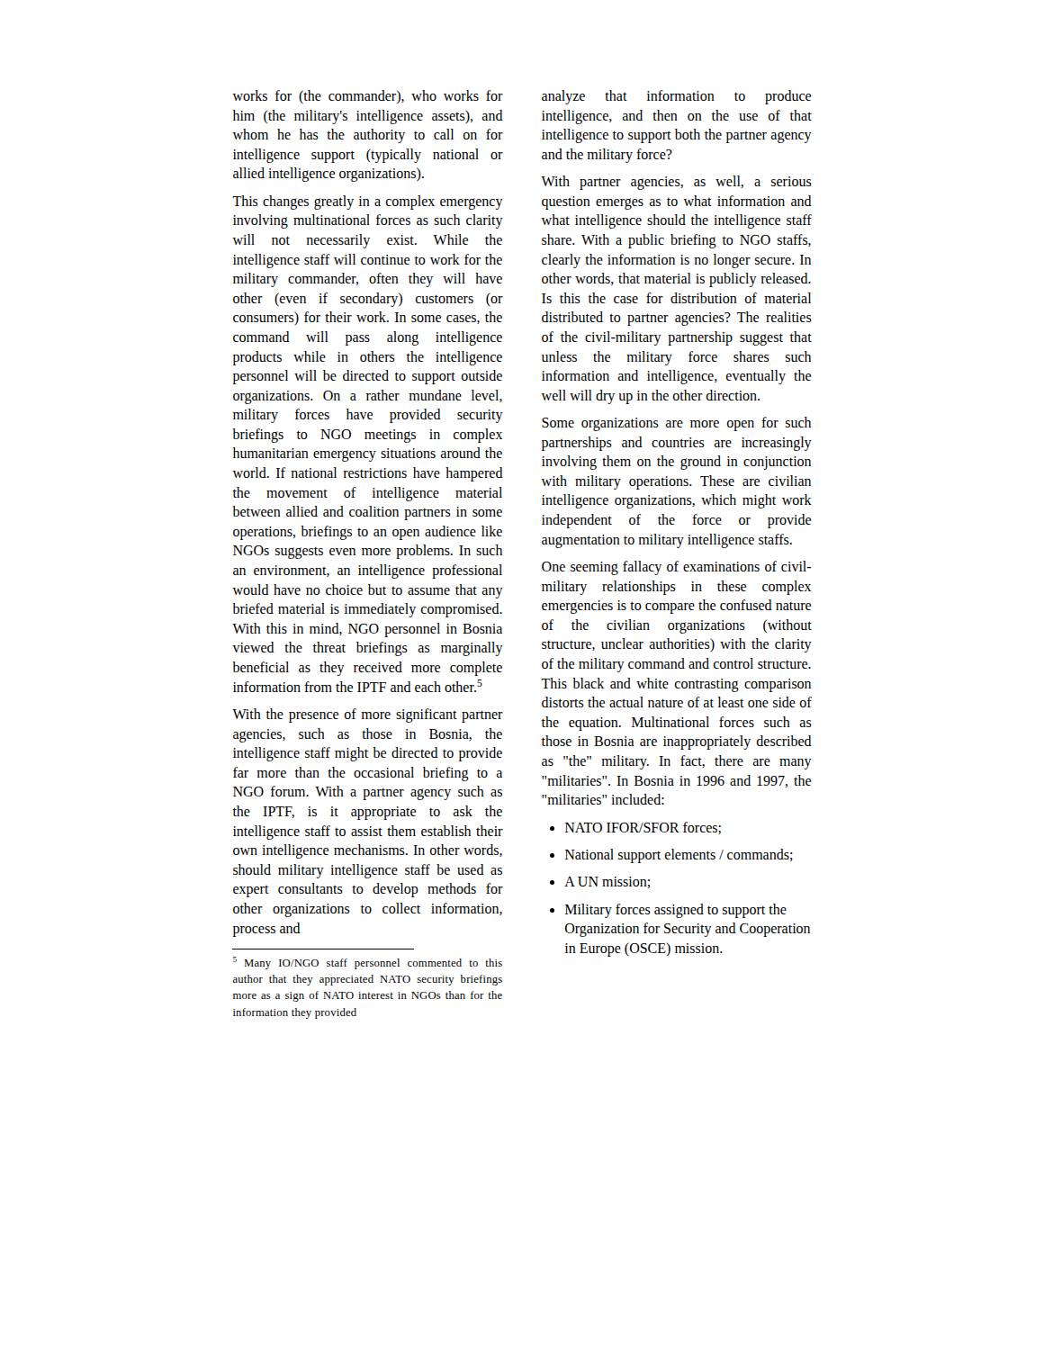works for (the commander), who works for him (the military's intelligence assets), and whom he has the authority to call on for intelligence support (typically national or allied intelligence organizations).
This changes greatly in a complex emergency involving multinational forces as such clarity will not necessarily exist. While the intelligence staff will continue to work for the military commander, often they will have other (even if secondary) customers (or consumers) for their work. In some cases, the command will pass along intelligence products while in others the intelligence personnel will be directed to support outside organizations. On a rather mundane level, military forces have provided security briefings to NGO meetings in complex humanitarian emergency situations around the world. If national restrictions have hampered the movement of intelligence material between allied and coalition partners in some operations, briefings to an open audience like NGOs suggests even more problems. In such an environment, an intelligence professional would have no choice but to assume that any briefed material is immediately compromised. With this in mind, NGO personnel in Bosnia viewed the threat briefings as marginally beneficial as they received more complete information from the IPTF and each other.5
With the presence of more significant partner agencies, such as those in Bosnia, the intelligence staff might be directed to provide far more than the occasional briefing to a NGO forum. With a partner agency such as the IPTF, is it appropriate to ask the intelligence staff to assist them establish their own intelligence mechanisms. In other words, should military intelligence staff be used as expert consultants to develop methods for other organizations to collect information, process and
5 Many IO/NGO staff personnel commented to this author that they appreciated NATO security briefings more as a sign of NATO interest in NGOs than for the information they provided
analyze that information to produce intelligence, and then on the use of that intelligence to support both the partner agency and the military force?
With partner agencies, as well, a serious question emerges as to what information and what intelligence should the intelligence staff share. With a public briefing to NGO staffs, clearly the information is no longer secure. In other words, that material is publicly released. Is this the case for distribution of material distributed to partner agencies? The realities of the civil-military partnership suggest that unless the military force shares such information and intelligence, eventually the well will dry up in the other direction.
Some organizations are more open for such partnerships and countries are increasingly involving them on the ground in conjunction with military operations. These are civilian intelligence organizations, which might work independent of the force or provide augmentation to military intelligence staffs.
One seeming fallacy of examinations of civil-military relationships in these complex emergencies is to compare the confused nature of the civilian organizations (without structure, unclear authorities) with the clarity of the military command and control structure. This black and white contrasting comparison distorts the actual nature of at least one side of the equation. Multinational forces such as those in Bosnia are inappropriately described as "the" military. In fact, there are many "militaries". In Bosnia in 1996 and 1997, the "militaries" included:
NATO IFOR/SFOR forces;
National support elements / commands;
A UN mission;
Military forces assigned to support the Organization for Security and Cooperation in Europe (OSCE) mission.